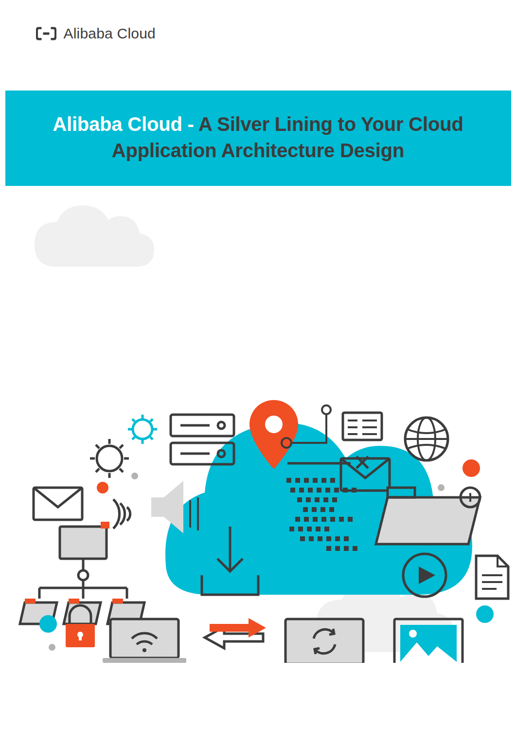Alibaba Cloud
Alibaba Cloud - A Silver Lining to Your Cloud Application Architecture Design